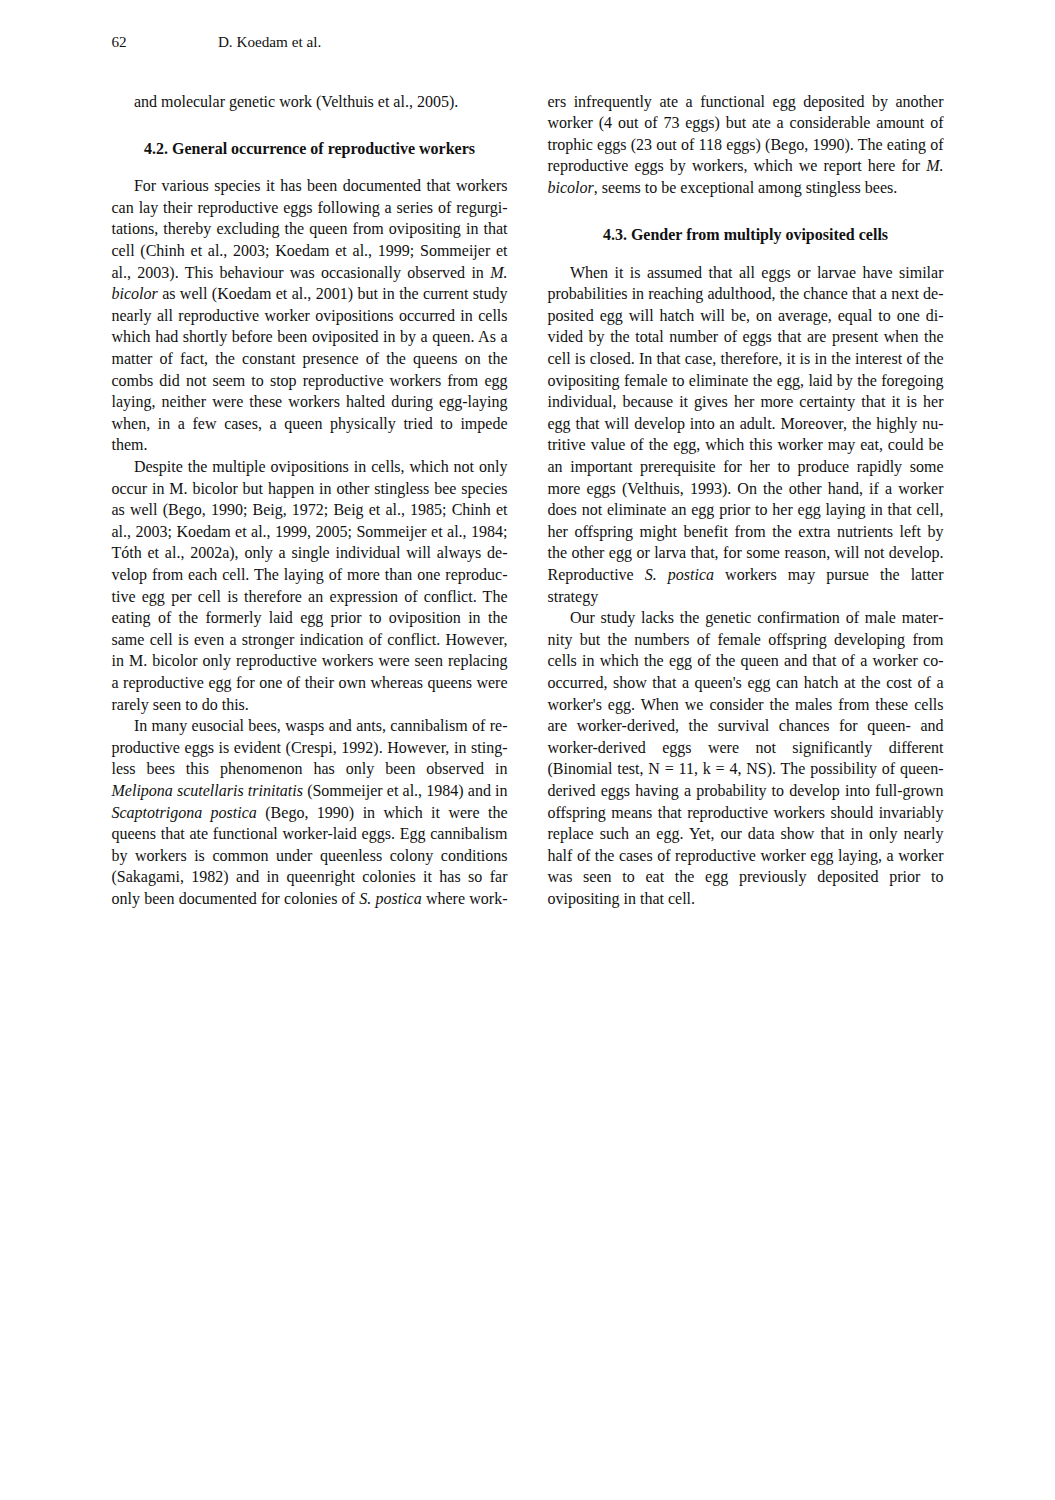62 D. Koedam et al.
and molecular genetic work (Velthuis et al., 2005).
4.2. General occurrence of reproductive workers
For various species it has been documented that workers can lay their reproductive eggs following a series of regurgitations, thereby excluding the queen from ovipositing in that cell (Chinh et al., 2003; Koedam et al., 1999; Sommeijer et al., 2003). This behaviour was occasionally observed in M. bicolor as well (Koedam et al., 2001) but in the current study nearly all reproductive worker ovipositions occurred in cells which had shortly before been oviposited in by a queen. As a matter of fact, the constant presence of the queens on the combs did not seem to stop reproductive workers from egg laying, neither were these workers halted during egg-laying when, in a few cases, a queen physically tried to impede them.
Despite the multiple ovipositions in cells, which not only occur in M. bicolor but happen in other stingless bee species as well (Bego, 1990; Beig, 1972; Beig et al., 1985; Chinh et al., 2003; Koedam et al., 1999, 2005; Sommeijer et al., 1984; Tóth et al., 2002a), only a single individual will always develop from each cell. The laying of more than one reproductive egg per cell is therefore an expression of conflict. The eating of the formerly laid egg prior to oviposition in the same cell is even a stronger indication of conflict. However, in M. bicolor only reproductive workers were seen replacing a reproductive egg for one of their own whereas queens were rarely seen to do this.
In many eusocial bees, wasps and ants, cannibalism of reproductive eggs is evident (Crespi, 1992). However, in stingless bees this phenomenon has only been observed in Melipona scutellaris trinitatis (Sommeijer et al., 1984) and in Scaptotrigona postica (Bego, 1990) in which it were the queens that ate functional worker-laid eggs. Egg cannibalism by workers is common under queenless colony conditions (Sakagami, 1982) and in queenright colonies it has so far only been documented for colonies of S. postica where workers infrequently ate a functional egg deposited by another worker (4 out of 73 eggs) but ate a considerable amount of trophic eggs (23 out of 118 eggs) (Bego, 1990). The eating of reproductive eggs by workers, which we report here for M. bicolor, seems to be exceptional among stingless bees.
4.3. Gender from multiply oviposited cells
When it is assumed that all eggs or larvae have similar probabilities in reaching adulthood, the chance that a next deposited egg will hatch will be, on average, equal to one divided by the total number of eggs that are present when the cell is closed. In that case, therefore, it is in the interest of the ovipositing female to eliminate the egg, laid by the foregoing individual, because it gives her more certainty that it is her egg that will develop into an adult. Moreover, the highly nutritive value of the egg, which this worker may eat, could be an important prerequisite for her to produce rapidly some more eggs (Velthuis, 1993). On the other hand, if a worker does not eliminate an egg prior to her egg laying in that cell, her offspring might benefit from the extra nutrients left by the other egg or larva that, for some reason, will not develop. Reproductive S. postica workers may pursue the latter strategy
Our study lacks the genetic confirmation of male maternity but the numbers of female offspring developing from cells in which the egg of the queen and that of a worker co-occurred, show that a queen's egg can hatch at the cost of a worker's egg. When we consider the males from these cells are worker-derived, the survival chances for queen- and worker-derived eggs were not significantly different (Binomial test, N = 11, k = 4, NS). The possibility of queen-derived eggs having a probability to develop into full-grown offspring means that reproductive workers should invariably replace such an egg. Yet, our data show that in only nearly half of the cases of reproductive worker egg laying, a worker was seen to eat the egg previously deposited prior to ovipositing in that cell.